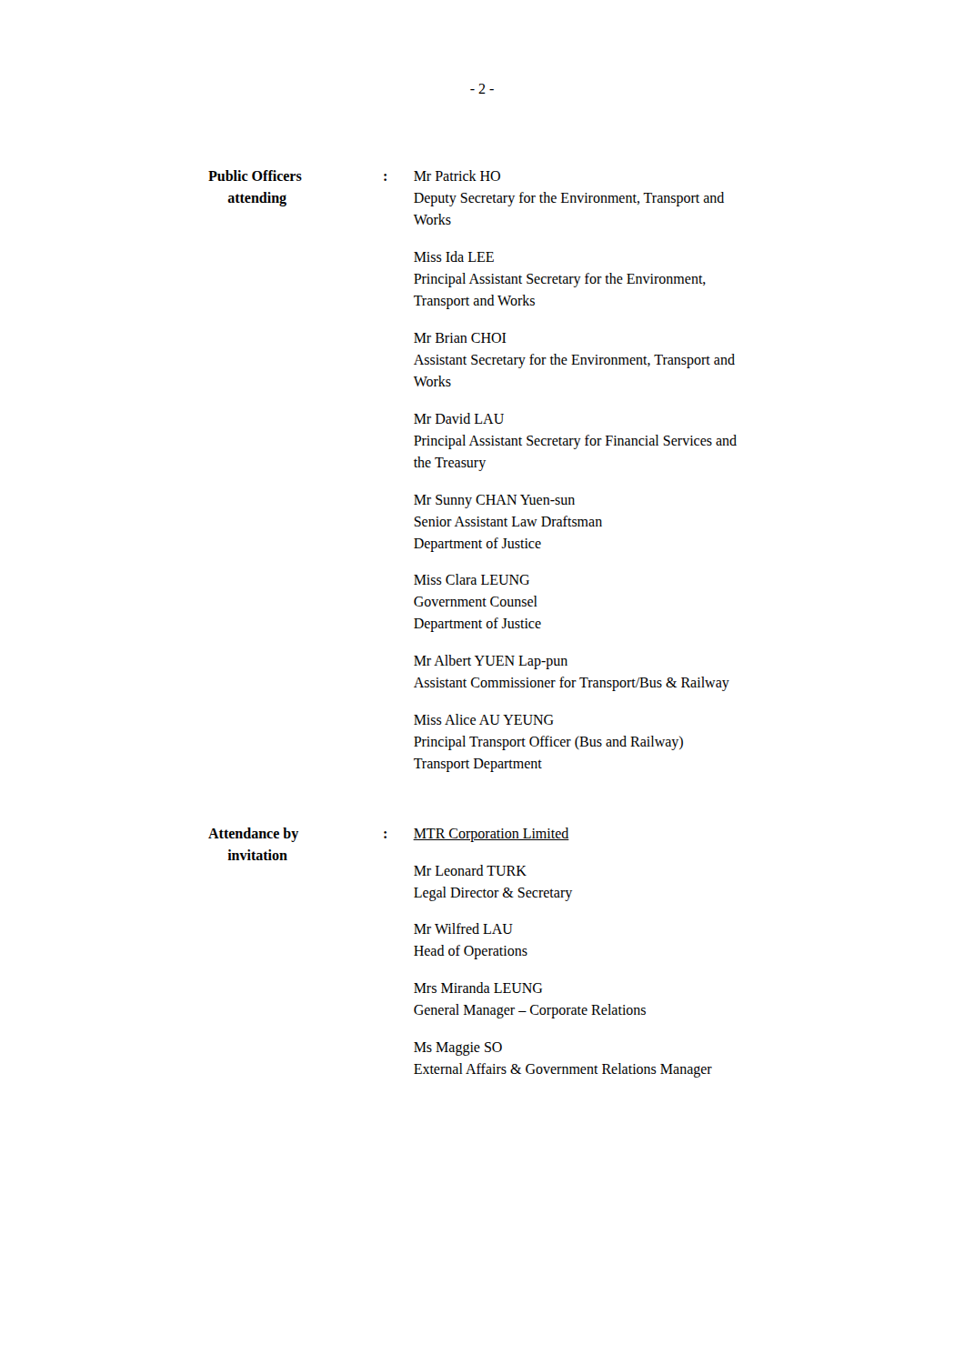- 2 -
| Public Officers attending | : | Mr Patrick HO Deputy Secretary for the Environment, Transport and Works Miss Ida LEE Principal Assistant Secretary for the Environment, Transport and Works Mr Brian CHOI Assistant Secretary for the Environment, Transport and Works Mr David LAU Principal Assistant Secretary for Financial Services and the Treasury Mr Sunny CHAN Yuen-sun Senior Assistant Law Draftsman Department of Justice Miss Clara LEUNG Government Counsel Department of Justice Mr Albert YUEN Lap-pun Assistant Commissioner for Transport/Bus & Railway Miss Alice AU YEUNG Principal Transport Officer (Bus and Railway) Transport Department |
| Attendance by invitation | : | MTR Corporation Limited Mr Leonard TURK Legal Director & Secretary Mr Wilfred LAU Head of Operations Mrs Miranda LEUNG General Manager – Corporate Relations Ms Maggie SO External Affairs & Government Relations Manager |